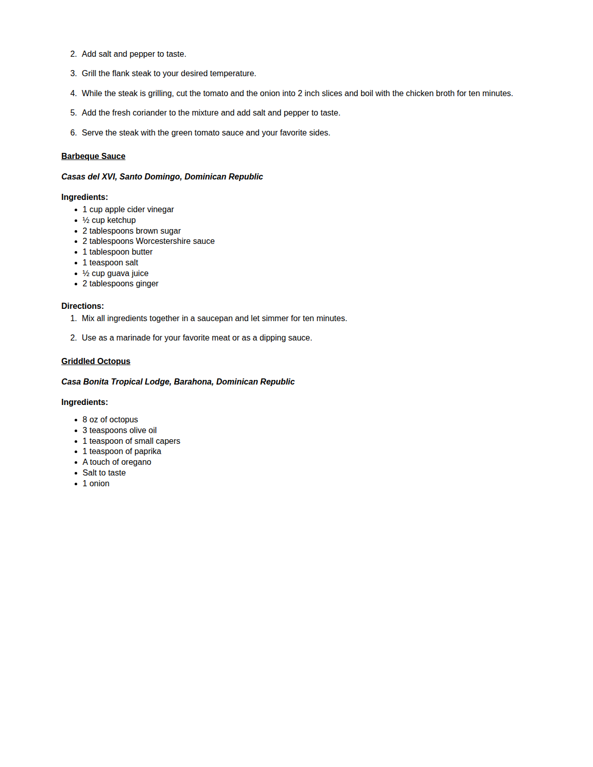Add salt and pepper to taste.
Grill the flank steak to your desired temperature.
While the steak is grilling, cut the tomato and the onion into 2 inch slices and boil with the chicken broth for ten minutes.
Add the fresh coriander to the mixture and add salt and pepper to taste.
Serve the steak with the green tomato sauce and your favorite sides.
Barbeque Sauce
Casas del XVI, Santo Domingo, Dominican Republic
Ingredients:
1 cup apple cider vinegar
½ cup ketchup
2 tablespoons brown sugar
2 tablespoons Worcestershire sauce
1 tablespoon butter
1 teaspoon salt
½ cup guava juice
2 tablespoons ginger
Directions:
Mix all ingredients together in a saucepan and let simmer for ten minutes.
Use as a marinade for your favorite meat or as a dipping sauce.
Griddled Octopus
Casa Bonita Tropical Lodge, Barahona, Dominican Republic
Ingredients:
8 oz of octopus
3 teaspoons olive oil
1 teaspoon of small capers
1 teaspoon of paprika
A touch of oregano
Salt to taste
1 onion